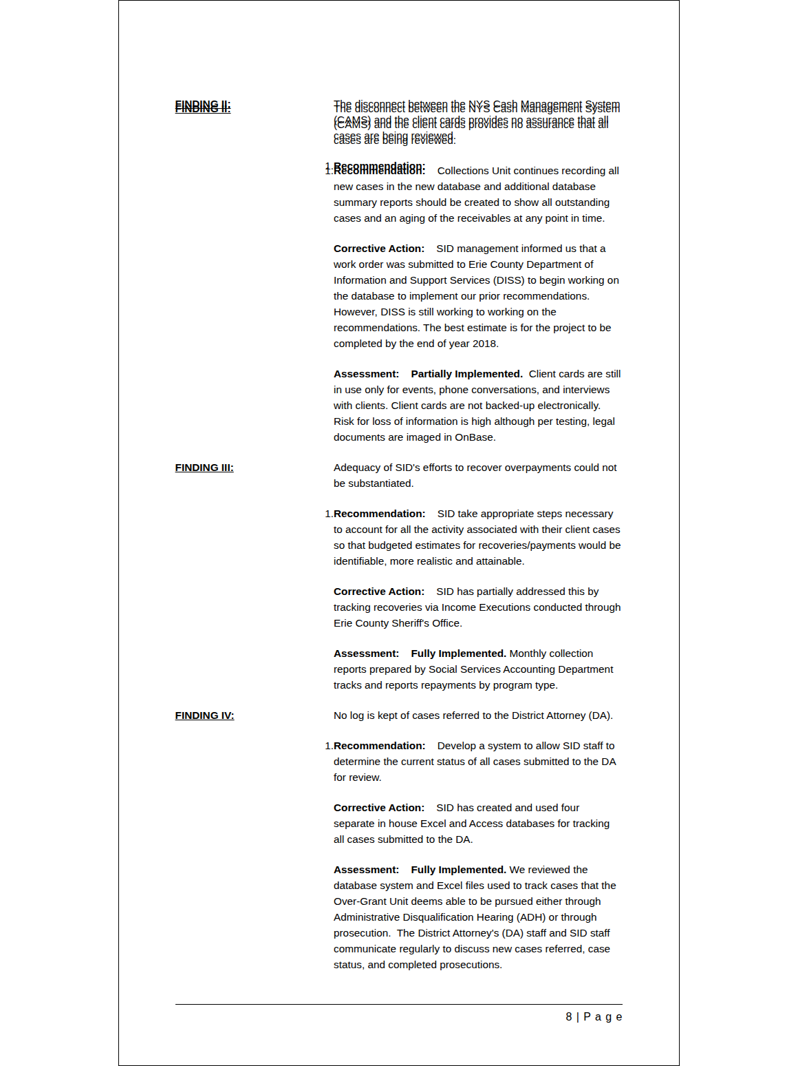| FINDING II: | | The disconnect between the NYS Cash Management System (CAMS) and the client cards provides no assurance that all cases are being reviewed. |
| | 1. | Recommendation: |
| FINDING II: | | The disconnect between the NYS Cash Management System (CAMS) and the client cards provides no assurance that all cases are being reviewed. |
| | 1. | Recommendation: Collections Unit continues recording all new cases in the new database and additional database summary reports should be created to show all outstanding cases and an aging of the receivables at any point in time. |
| | | Corrective Action: SID management informed us that a work order was submitted to Erie County Department of Information and Support Services (DISS) to begin working on the database to implement our prior recommendations. However, DISS is still working to working on the recommendations. The best estimate is for the project to be completed by the end of year 2018. |
| | | Assessment: Partially Implemented. Client cards are still in use only for events, phone conversations, and interviews with clients. Client cards are not backed-up electronically. Risk for loss of information is high although per testing, legal documents are imaged in OnBase. |
| FINDING III: | | Adequacy of SID's efforts to recover overpayments could not be substantiated. |
| | 1. | Recommendation: SID take appropriate steps necessary to account for all the activity associated with their client cases so that budgeted estimates for recoveries/payments would be identifiable, more realistic and attainable. |
| | | Corrective Action: SID has partially addressed this by tracking recoveries via Income Executions conducted through Erie County Sheriff's Office. |
| | | Assessment: Fully Implemented. Monthly collection reports prepared by Social Services Accounting Department tracks and reports repayments by program type. |
| FINDING IV: | | No log is kept of cases referred to the District Attorney (DA). |
| | 1. | Recommendation: Develop a system to allow SID staff to determine the current status of all cases submitted to the DA for review. |
| | | Corrective Action: SID has created and used four separate in house Excel and Access databases for tracking all cases submitted to the DA. |
| | | Assessment: Fully Implemented. We reviewed the database system and Excel files used to track cases that the Over-Grant Unit deems able to be pursued either through Administrative Disqualification Hearing (ADH) or through prosecution. The District Attorney's (DA) staff and SID staff communicate regularly to discuss new cases referred, case status, and completed prosecutions. |
8 | P a g e